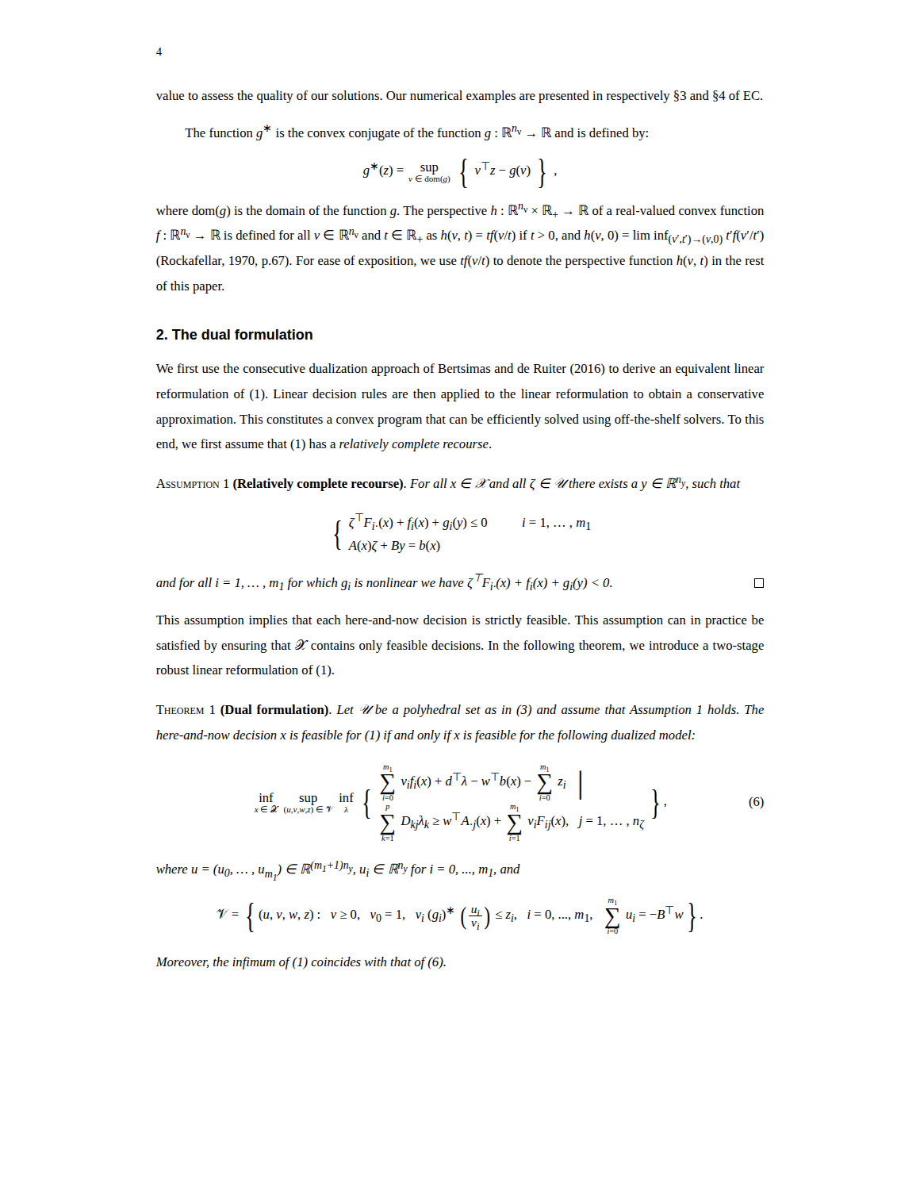4
value to assess the quality of our solutions. Our numerical examples are presented in respectively §3 and §4 of EC.
The function g∗ is the convex conjugate of the function g : ℝnν → ℝ and is defined by:
g∗(z) = sup ν ∈ dom(g) { ν⊤z − g(ν) } ,
where dom(g) is the domain of the function g. The perspective h : ℝnν × ℝ+ → ℝ of a real-valued convex function f : ℝnν → ℝ is defined for all ν ∈ ℝnν and t ∈ ℝ+ as h(ν, t) = tf(ν/t) if t > 0, and h(ν, 0) = lim inf(ν′,t′)→(ν,0) t′f(ν′/t′) (Rockafellar, 1970, p.67). For ease of exposition, we use tf(ν/t) to denote the perspective function h(ν, t) in the rest of this paper.
2. The dual formulation
We first use the consecutive dualization approach of Bertsimas and de Ruiter (2016) to derive an equivalent linear reformulation of (1). Linear decision rules are then applied to the linear reformulation to obtain a conservative approximation. This constitutes a convex program that can be efficiently solved using off-the-shelf solvers. To this end, we first assume that (1) has a relatively complete recourse.
Assumption 1 (Relatively complete recourse). For all x ∈ 𝒳 and all ζ ∈ 𝒰 there exists a y ∈ ℝny, such that
{ ζ⊤Fi·(x) + fi(x) + gi(y) ≤ 0 i = 1, … , m1 A(x)ζ + By = b(x)
and for all i = 1, … , m1 for which gi is nonlinear we have ζ⊤Fi·(x) + fi(x) + gi(y) < 0.
This assumption implies that each here-and-now decision is strictly feasible. This assumption can in practice be satisfied by ensuring that 𝒳 contains only feasible decisions. In the following theorem, we introduce a two-stage robust linear reformulation of (1).
Theorem 1 (Dual formulation). Let 𝒰 be a polyhedral set as in (3) and assume that Assumption 1 holds. The here-and-now decision x is feasible for (1) if and only if x is feasible for the following dualized model:
inf x ∈ 𝒳 sup(u,v,w,z) ∈ 𝒱 inf λ { m1∑i=0 vifi(x) + d⊤λ − w⊤b(x) − m1∑i=0 zi | p∑k=1 Dkjλk ≥ w⊤A·j(x) + m1∑i=1 viFij(x), j = 1, … , nζ },
(6)
where u = (u0, … , um1) ∈ ℝ(m1+1)ny, ui ∈ ℝny for i = 0, ..., m1, and
𝒱 = {(u, v, w, z) : v ≥ 0, v0 = 1, vi (gi)∗ (ui vi) ≤ zi, i = 0, ..., m1, m1∑i=0 ui = −B⊤w}.
Moreover, the infimum of (1) coincides with that of (6).